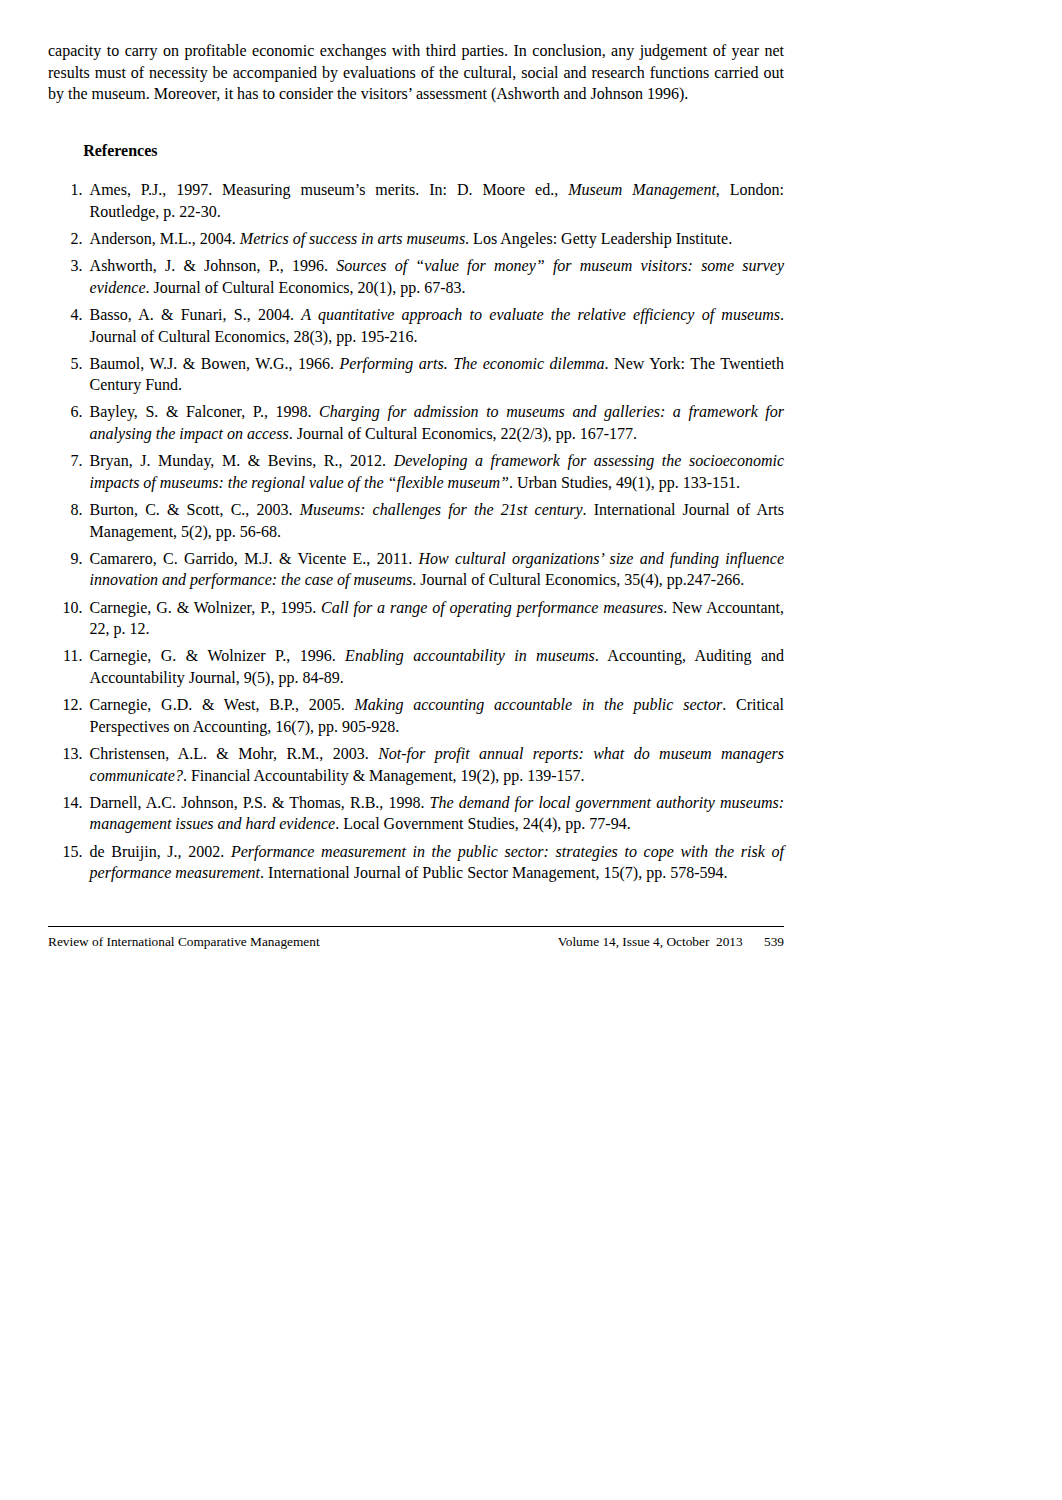capacity to carry on profitable economic exchanges with third parties. In conclusion, any judgement of year net results must of necessity be accompanied by evaluations of the cultural, social and research functions carried out by the museum. Moreover, it has to consider the visitors’ assessment (Ashworth and Johnson 1996).
References
Ames, P.J., 1997. Measuring museum’s merits. In: D. Moore ed., Museum Management, London: Routledge, p. 22-30.
Anderson, M.L., 2004. Metrics of success in arts museums. Los Angeles: Getty Leadership Institute.
Ashworth, J. & Johnson, P., 1996. Sources of “value for money” for museum visitors: some survey evidence. Journal of Cultural Economics, 20(1), pp. 67-83.
Basso, A. & Funari, S., 2004. A quantitative approach to evaluate the relative efficiency of museums. Journal of Cultural Economics, 28(3), pp. 195-216.
Baumol, W.J. & Bowen, W.G., 1966. Performing arts. The economic dilemma. New York: The Twentieth Century Fund.
Bayley, S. & Falconer, P., 1998. Charging for admission to museums and galleries: a framework for analysing the impact on access. Journal of Cultural Economics, 22(2/3), pp. 167-177.
Bryan, J. Munday, M. & Bevins, R., 2012. Developing a framework for assessing the socioeconomic impacts of museums: the regional value of the “flexible museum”. Urban Studies, 49(1), pp. 133-151.
Burton, C. & Scott, C., 2003. Museums: challenges for the 21st century. International Journal of Arts Management, 5(2), pp. 56-68.
Camarero, C. Garrido, M.J. & Vicente E., 2011. How cultural organizations’ size and funding influence innovation and performance: the case of museums. Journal of Cultural Economics, 35(4), pp.247-266.
Carnegie, G. & Wolnizer, P., 1995. Call for a range of operating performance measures. New Accountant, 22, p. 12.
Carnegie, G. & Wolnizer P., 1996. Enabling accountability in museums. Accounting, Auditing and Accountability Journal, 9(5), pp. 84-89.
Carnegie, G.D. & West, B.P., 2005. Making accounting accountable in the public sector. Critical Perspectives on Accounting, 16(7), pp. 905-928.
Christensen, A.L. & Mohr, R.M., 2003. Not-for profit annual reports: what do museum managers communicate?. Financial Accountability & Management, 19(2), pp. 139-157.
Darnell, A.C. Johnson, P.S. & Thomas, R.B., 1998. The demand for local government authority museums: management issues and hard evidence. Local Government Studies, 24(4), pp. 77-94.
de Bruijin, J., 2002. Performance measurement in the public sector: strategies to cope with the risk of performance measurement. International Journal of Public Sector Management, 15(7), pp. 578-594.
Review of International Comparative Management Volume 14, Issue 4, October 2013539